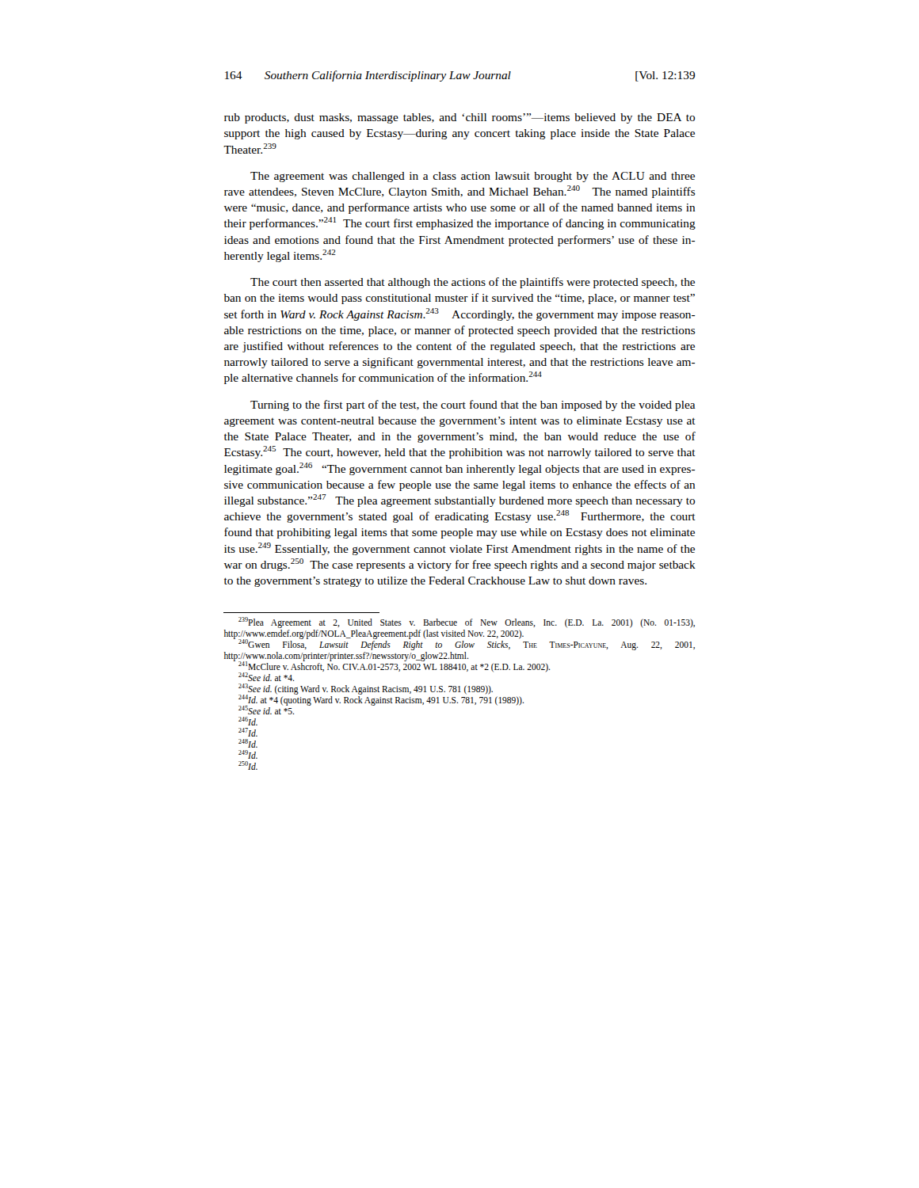164 Southern California Interdisciplinary Law Journal [Vol. 12:139
rub products, dust masks, massage tables, and ‘chill rooms’”—items believed by the DEA to support the high caused by Ecstasy—during any concert taking place inside the State Palace Theater.239
The agreement was challenged in a class action lawsuit brought by the ACLU and three rave attendees, Steven McClure, Clayton Smith, and Michael Behan.240 The named plaintiffs were “music, dance, and performance artists who use some or all of the named banned items in their performances.”241 The court first emphasized the importance of dancing in communicating ideas and emotions and found that the First Amendment protected performers’ use of these inherently legal items.242
The court then asserted that although the actions of the plaintiffs were protected speech, the ban on the items would pass constitutional muster if it survived the “time, place, or manner test” set forth in Ward v. Rock Against Racism.243 Accordingly, the government may impose reasonable restrictions on the time, place, or manner of protected speech provided that the restrictions are justified without references to the content of the regulated speech, that the restrictions are narrowly tailored to serve a significant governmental interest, and that the restrictions leave ample alternative channels for communication of the information.244
Turning to the first part of the test, the court found that the ban imposed by the voided plea agreement was content-neutral because the government’s intent was to eliminate Ecstasy use at the State Palace Theater, and in the government’s mind, the ban would reduce the use of Ecstasy.245 The court, however, held that the prohibition was not narrowly tailored to serve that legitimate goal.246 “The government cannot ban inherently legal objects that are used in expressive communication because a few people use the same legal items to enhance the effects of an illegal substance.”247 The plea agreement substantially burdened more speech than necessary to achieve the government’s stated goal of eradicating Ecstasy use.248 Furthermore, the court found that prohibiting legal items that some people may use while on Ecstasy does not eliminate its use.249 Essentially, the government cannot violate First Amendment rights in the name of the war on drugs.250 The case represents a victory for free speech rights and a second major setback to the government’s strategy to utilize the Federal Crackhouse Law to shut down raves.
239Plea Agreement at 2, United States v. Barbecue of New Orleans, Inc. (E.D. La. 2001) (No. 01-153), http://www.emdef.org/pdf/NOLA_PleaAgreement.pdf (last visited Nov. 22, 2002).
240Gwen Filosa, Lawsuit Defends Right to Glow Sticks, The Times-Picayune, Aug. 22, 2001, http://www.nola.com/printer/printer.ssf?/newsstory/o_glow22.html.
241McClure v. Ashcroft, No. CIV.A.01-2573, 2002 WL 188410, at *2 (E.D. La. 2002).
242See id. at *4.
243See id. (citing Ward v. Rock Against Racism, 491 U.S. 781 (1989)).
244Id. at *4 (quoting Ward v. Rock Against Racism, 491 U.S. 781, 791 (1989)).
245See id. at *5.
246Id.
247Id.
248Id.
249Id.
250Id.